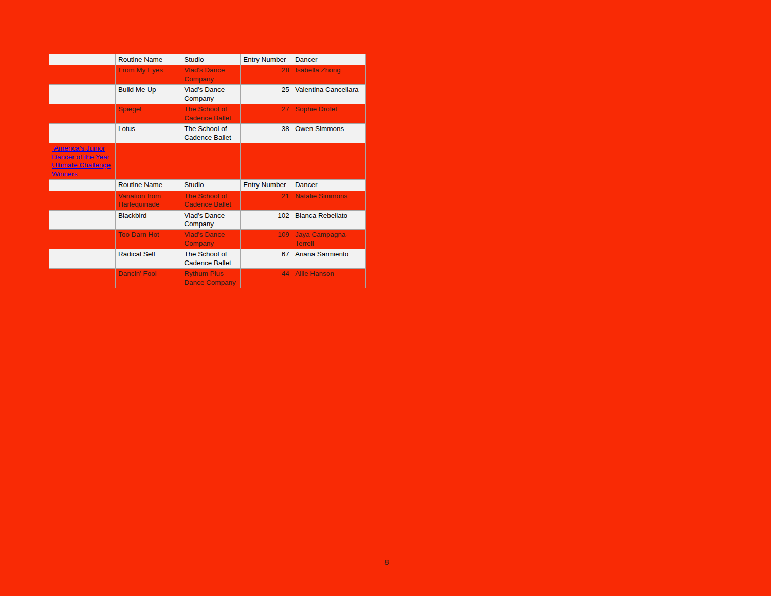| | Routine Name | Studio | Entry Number | Dancer |
| | From My Eyes | Vlad's Dance Company | 28 | Isabella Zhong |
| | Build Me Up | Vlad's Dance Company | 25 | Valentina Cancellara |
| | Spiegel | The School of Cadence Ballet | 27 | Sophie Drolet |
| | Lotus | The School of Cadence Ballet | 38 | Owen Simmons |
| America’s Junior Dancer of the Year Ultimate Challenge Winners | | | | |
| | Routine Name | Studio | Entry Number | Dancer |
| | Variation from Harlequinade | The School of Cadence Ballet | 21 | Natalie Simmons |
| | Blackbird | Vlad's Dance Company | 102 | Bianca Rebellato |
| | Too Darn Hot | Vlad's Dance Company | 109 | Jaya Campagna-Terrell |
| | Radical Self | The School of Cadence Ballet | 67 | Ariana Sarmiento |
| | Dancin' Fool | Rythum Plus Dance Company | 44 | Allie Hanson |
8